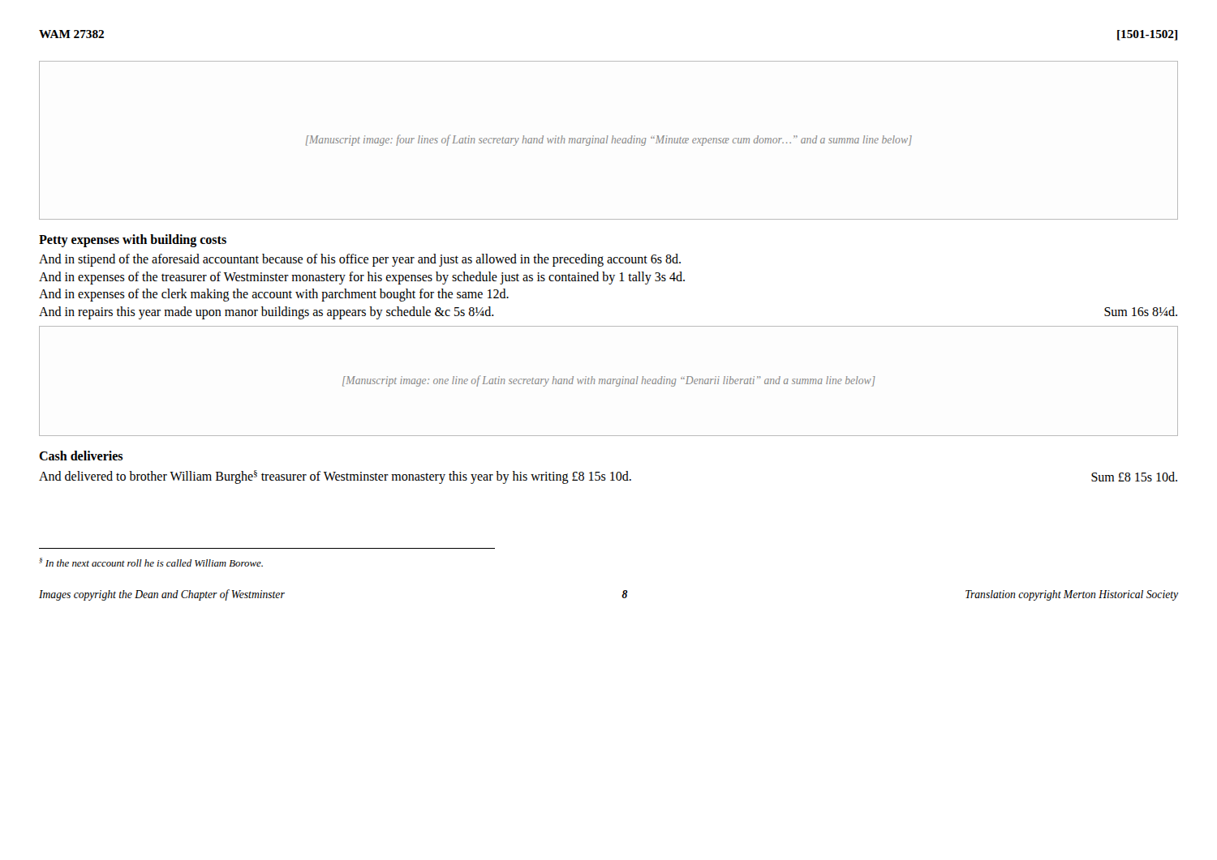WAM 27382 [1501-1502]
[Manuscript image: four lines of Latin secretary hand with marginal heading “Minutæ expensæ cum domor…” and a summa line below]
Petty expenses with building costs
And in stipend of the aforesaid accountant because of his office per year and just as allowed in the preceding account 6s 8d.
And in expenses of the treasurer of Westminster monastery for his expenses by schedule just as is contained by 1 tally 3s 4d.
And in expenses of the clerk making the account with parchment bought for the same 12d.
And in repairs this year made upon manor buildings as appears by schedule &c 5s 8¼d. Sum 16s 8¼d.
[Manuscript image: one line of Latin secretary hand with marginal heading “Denarii liberati” and a summa line below]
Cash deliveries
And delivered to brother William Burghe§ treasurer of Westminster monastery this year by his writing £8 15s 10d. Sum £8 15s 10d.
§ In the next account roll he is called William Borowe.
Images copyright the Dean and Chapter of Westminster 8 Translation copyright Merton Historical Society